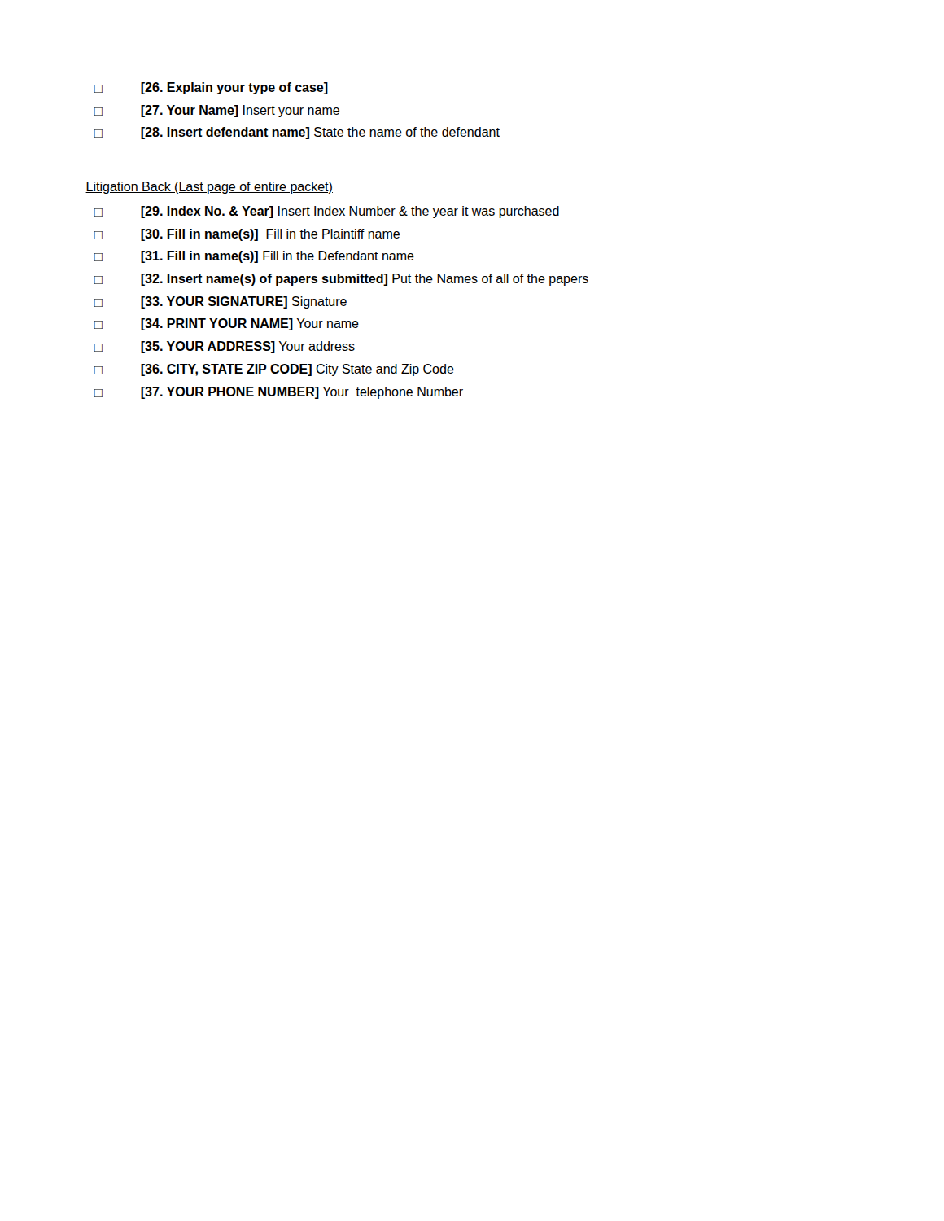[26. Explain your type of case]
[27. Your Name] Insert your name
[28. Insert defendant name] State the name of the defendant
Litigation Back (Last page of entire packet)
[29. Index No. & Year] Insert Index Number & the year it was purchased
[30. Fill in name(s)] Fill in the Plaintiff name
[31. Fill in name(s)] Fill in the Defendant name
[32. Insert name(s) of papers submitted] Put the Names of all of the papers
[33. YOUR SIGNATURE] Signature
[34. PRINT YOUR NAME] Your name
[35. YOUR ADDRESS] Your address
[36. CITY, STATE ZIP CODE] City State and Zip Code
[37. YOUR PHONE NUMBER] Your telephone Number